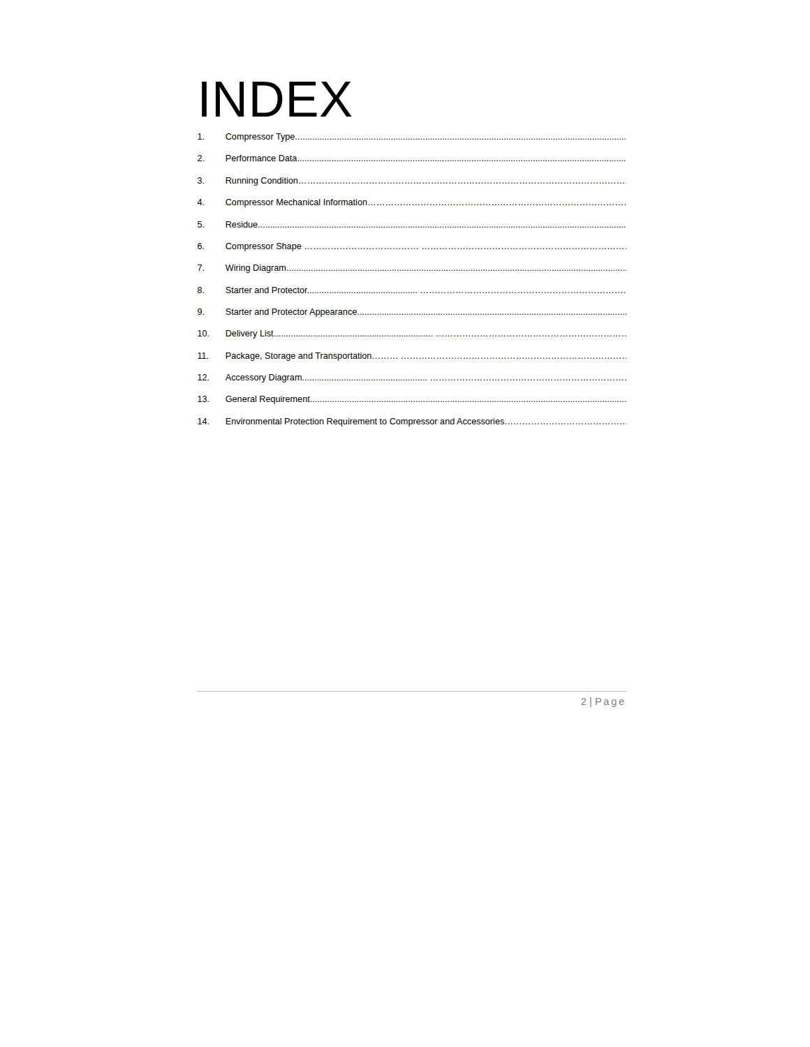INDEX
Compressor Type.........................................................................................................................................................................
Performance Data.........................................................................................................................................................................
Running Condition…………………………………………………………………………………………………………………
Compressor Mechanical Information…………………………………………………………………………………………….
Residue.........................................................................................................................................................................................
Compressor Shape ………………………………… …………………………………………………………………………….
Wiring Diagram.............................................................................................................................................................................
Starter and Protector............................................. ……………………………………………………………………………….
Starter and Protector Appearance..............................................................................................................................................
Delivery List................................................................. ………………………………………………………………………..
Package, Storage and Transportation……… ………………………………………………………………………………….
Accessory Diagram................................................... ………………………………………………………………………..
General Requirement...................................................................................................................................................................
Environmental Protection Requirement to Compressor and Accessories…………………………………………………….
2 | Page